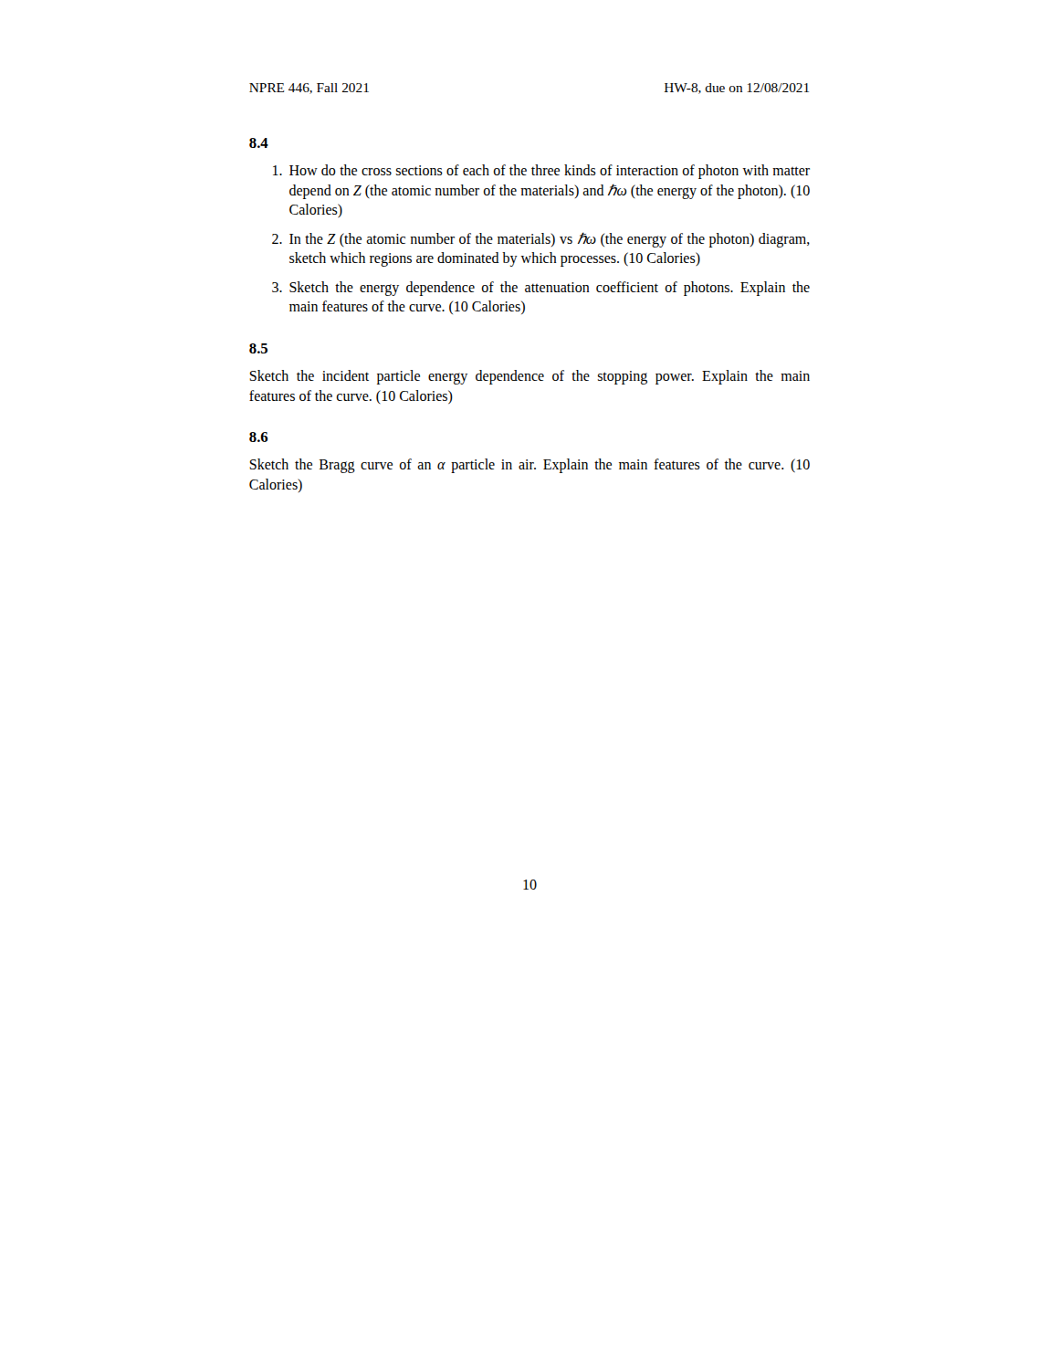NPRE 446, Fall 2021 HW-8, due on 12/08/2021
8.4
How do the cross sections of each of the three kinds of interaction of photon with matter depend on Z (the atomic number of the materials) and ℏω (the energy of the photon). (10 Calories)
In the Z (the atomic number of the materials) vs ℏω (the energy of the photon) diagram, sketch which regions are dominated by which processes. (10 Calories)
Sketch the energy dependence of the attenuation coefficient of photons. Explain the main features of the curve. (10 Calories)
8.5
Sketch the incident particle energy dependence of the stopping power. Explain the main features of the curve. (10 Calories)
8.6
Sketch the Bragg curve of an α particle in air. Explain the main features of the curve. (10 Calories)
10